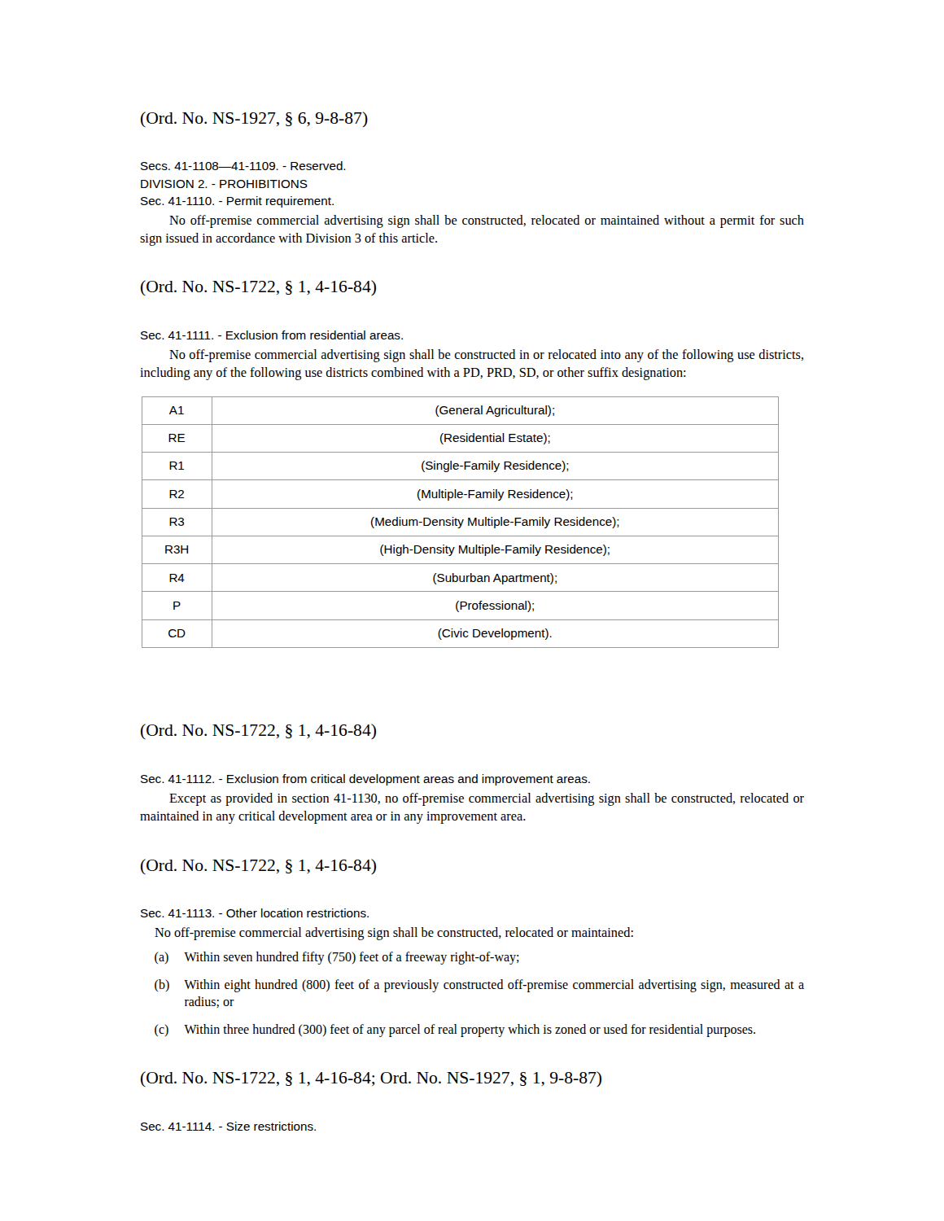(Ord. No. NS-1927, § 6, 9-8-87)
Secs. 41-1108—41-1109. - Reserved.
DIVISION 2. - PROHIBITIONS
Sec. 41-1110. - Permit requirement.
No off-premise commercial advertising sign shall be constructed, relocated or maintained without a permit for such sign issued in accordance with Division 3 of this article.
(Ord. No. NS-1722, § 1, 4-16-84)
Sec. 41-1111. - Exclusion from residential areas.
No off-premise commercial advertising sign shall be constructed in or relocated into any of the following use districts, including any of the following use districts combined with a PD, PRD, SD, or other suffix designation:
| A1 | (General Agricultural); |
| RE | (Residential Estate); |
| R1 | (Single-Family Residence); |
| R2 | (Multiple-Family Residence); |
| R3 | (Medium-Density Multiple-Family Residence); |
| R3H | (High-Density Multiple-Family Residence); |
| R4 | (Suburban Apartment); |
| P | (Professional); |
| CD | (Civic Development). |
(Ord. No. NS-1722, § 1, 4-16-84)
Sec. 41-1112. - Exclusion from critical development areas and improvement areas.
Except as provided in section 41-1130, no off-premise commercial advertising sign shall be constructed, relocated or maintained in any critical development area or in any improvement area.
(Ord. No. NS-1722, § 1, 4-16-84)
Sec. 41-1113. - Other location restrictions.
No off-premise commercial advertising sign shall be constructed, relocated or maintained:
(a) Within seven hundred fifty (750) feet of a freeway right-of-way;
(b) Within eight hundred (800) feet of a previously constructed off-premise commercial advertising sign, measured at a radius; or
(c) Within three hundred (300) feet of any parcel of real property which is zoned or used for residential purposes.
(Ord. No. NS-1722, § 1, 4-16-84; Ord. No. NS-1927, § 1, 9-8-87)
Sec. 41-1114. - Size restrictions.